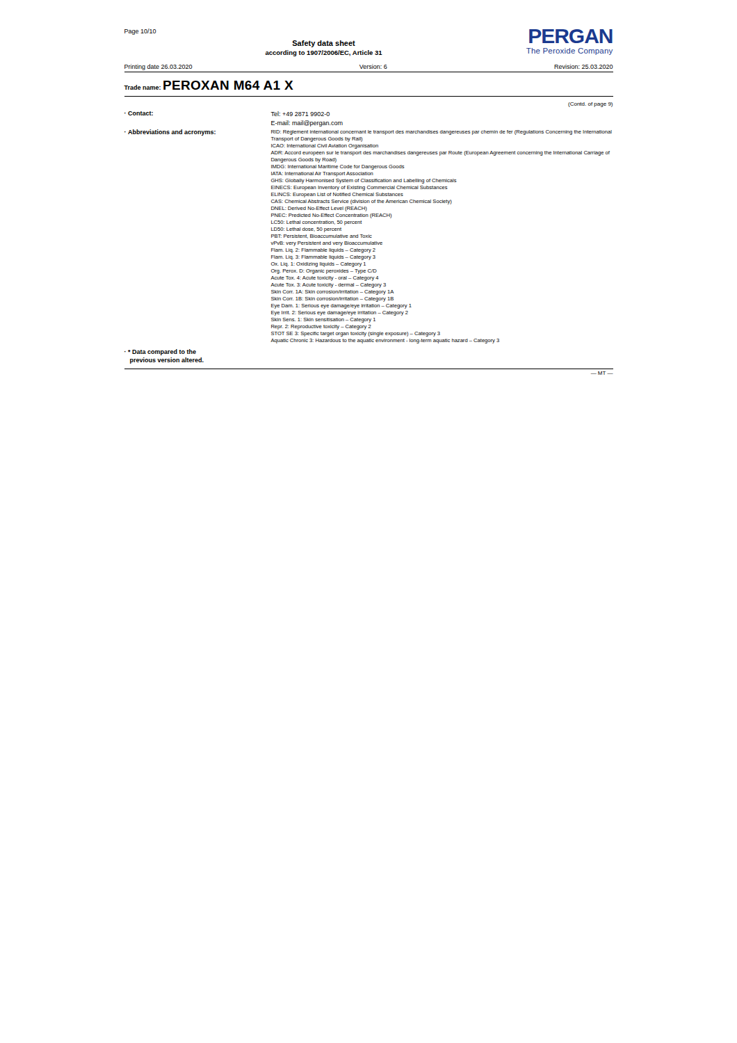Page 10/10
Safety data sheet
according to 1907/2006/EC, Article 31
PERGAN
The Peroxide Company
Printing date 26.03.2020
Version: 6
Revision: 25.03.2020
Trade name: PEROXAN M64 A1 X
(Contd. of page 9)
| · Contact: | Tel: +49 2871 9902-0 E-mail: mail@pergan.com |
| · Abbreviations and acronyms: | RID: Règlement international concernant le transport des marchandises dangereuses par chemin de fer (Regulations Concerning the International Transport of Dangerous Goods by Rail) ICAO: International Civil Aviation Organisation ADR: Accord européen sur le transport des marchandises dangereuses par Route (European Agreement concerning the International Carriage of Dangerous Goods by Road) IMDG: International Maritime Code for Dangerous Goods IATA: International Air Transport Association GHS: Globally Harmonised System of Classification and Labelling of Chemicals EINECS: European Inventory of Existing Commercial Chemical Substances ELINCS: European List of Notified Chemical Substances CAS: Chemical Abstracts Service (division of the American Chemical Society) DNEL: Derived No-Effect Level (REACH) PNEC: Predicted No-Effect Concentration (REACH) LC50: Lethal concentration, 50 percent LD50: Lethal dose, 50 percent PBT: Persistent, Bioaccumulative and Toxic vPvB: very Persistent and very Bioaccumulative Flam. Liq. 2: Flammable liquids – Category 2 Flam. Liq. 3: Flammable liquids – Category 3 Ox. Liq. 1: Oxidizing liquids – Category 1 Org. Perox. D: Organic peroxides – Type C/D Acute Tox. 4: Acute toxicity - oral – Category 4 Acute Tox. 3: Acute toxicity - dermal – Category 3 Skin Corr. 1A: Skin corrosion/irritation – Category 1A Skin Corr. 1B: Skin corrosion/irritation – Category 1B Eye Dam. 1: Serious eye damage/eye irritation – Category 1 Eye Irrit. 2: Serious eye damage/eye irritation – Category 2 Skin Sens. 1: Skin sensitisation – Category 1 Repr. 2: Reproductive toxicity – Category 2 STOT SE 3: Specific target organ toxicity (single exposure) – Category 3 Aquatic Chronic 3: Hazardous to the aquatic environment - long-term aquatic hazard – Category 3 |
· * Data compared to the previous version altered.
— MT —